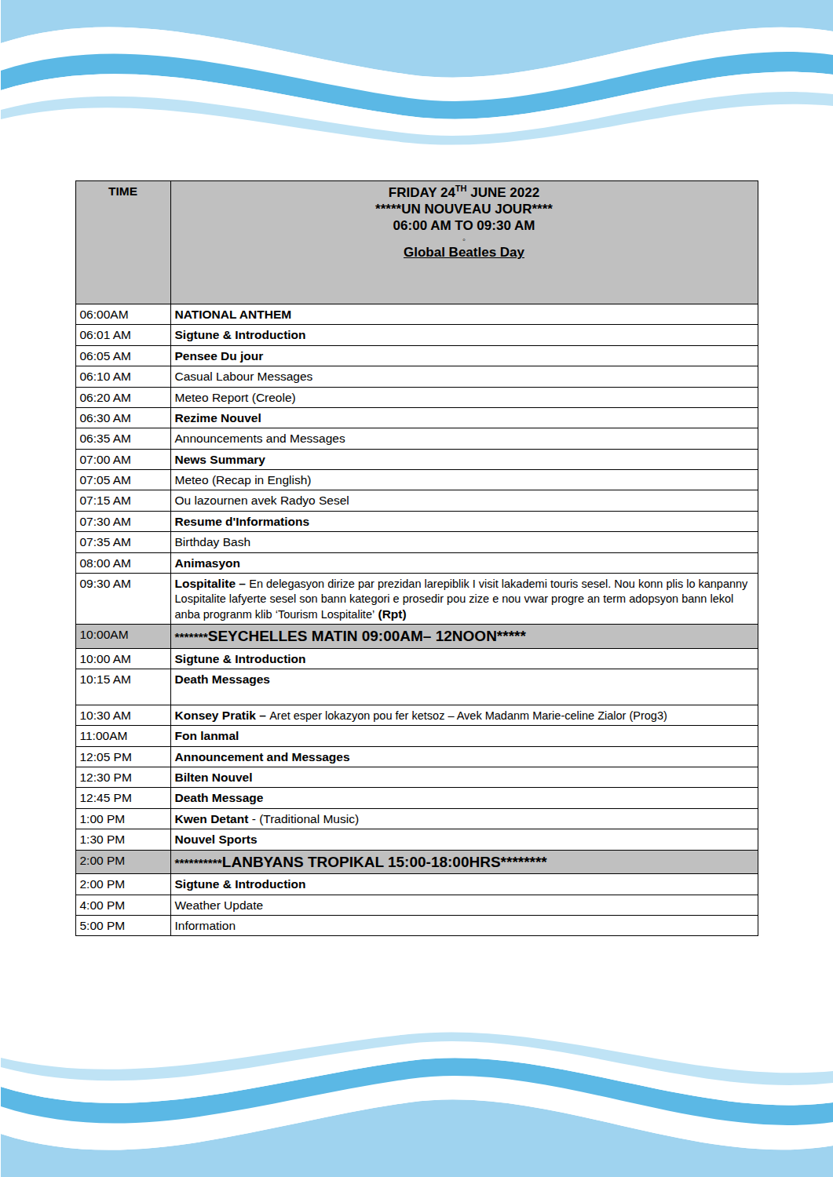| TIME | FRIDAY 24 TH JUNE 2022 *****UN NOUVEAU JOUR**** 06:00 AM TO 09:30 AM ◦ Global Beatles Day |
| 06:00AM | NATIONAL ANTHEM |
| 06:01 AM | Sigtune & Introduction |
| 06:05 AM | Pensee Du jour |
| 06:10 AM | Casual Labour Messages |
| 06:20 AM | Meteo Report (Creole) |
| 06:30 AM | Rezime Nouvel |
| 06:35 AM | Announcements and Messages |
| 07:00 AM | News Summary |
| 07:05 AM | Meteo (Recap in English) |
| 07:15 AM | Ou lazournen avek Radyo Sesel |
| 07:30 AM | Resume d'Informations |
| 07:35 AM | Birthday Bash |
| 08:00 AM | Animasyon |
| 09:30 AM | Lospitalite – En delegasyon dirize par prezidan larepiblik I visit lakademi touris sesel. Nou konn plis lo kanpanny Lospitalite lafyerte sesel son bann kategori e prosedir pou zize e nou vwar progre an term adopsyon bann lekol anba progranm klib ‘Tourism Lospitalite’ (Rpt) |
| 10:00AM | ******* SEYCHELLES MATIN 09:00AM– 12NOON***** |
| 10:00 AM | Sigtune & Introduction |
| 10:15 AM | Death Messages |
| 10:30 AM | Konsey Pratik – Aret esper lokazyon pou fer ketsoz – Avek Madanm Marie-celine Zialor (Prog3) |
| 11:00AM | Fon lanmal |
| 12:05 PM | Announcement and Messages |
| 12:30 PM | Bilten Nouvel |
| 12:45 PM | Death Message |
| 1:00 PM | Kwen Detant - (Traditional Music) |
| 1:30 PM | Nouvel Sports |
| 2:00 PM | ********** LANBYANS TROPIKAL 15:00-18:00HRS******** |
| 2:00 PM | Sigtune & Introduction |
| 4:00 PM | Weather Update |
| 5:00 PM | Information |